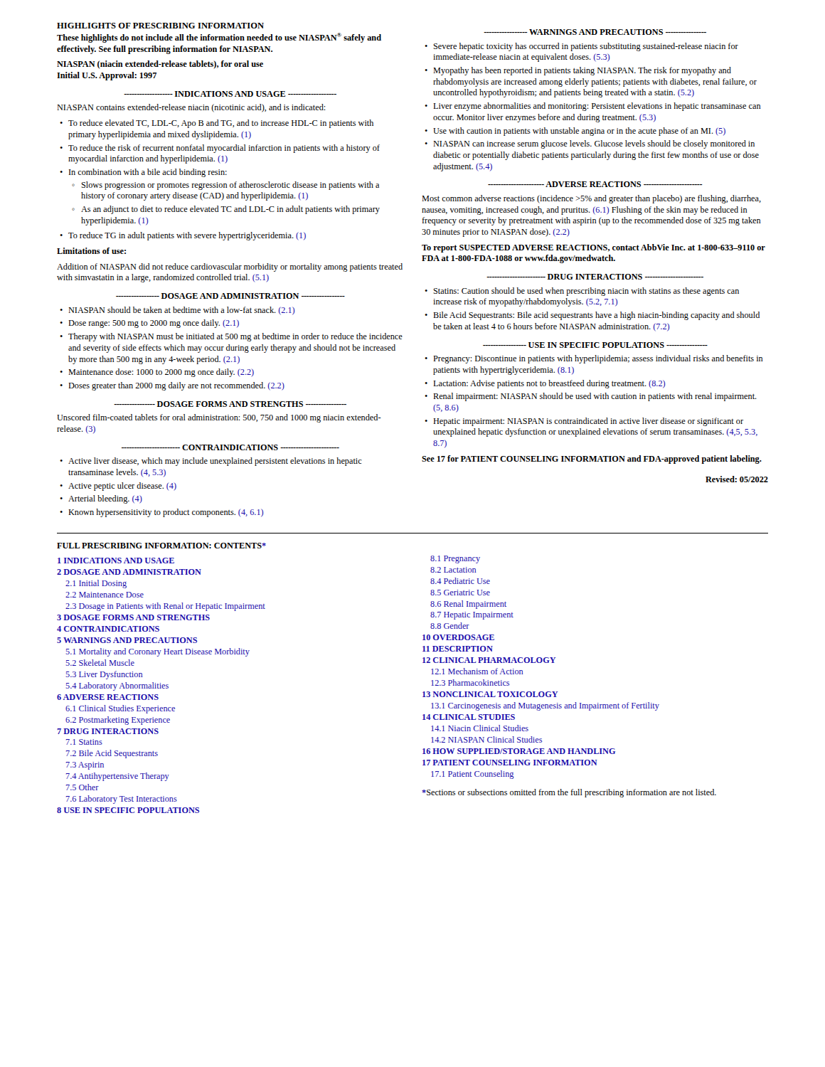HIGHLIGHTS OF PRESCRIBING INFORMATION
These highlights do not include all the information needed to use NIASPAN® safely and effectively. See full prescribing information for NIASPAN.
NIASPAN (niacin extended-release tablets), for oral use
Initial U.S. Approval: 1997
------------------- INDICATIONS AND USAGE -------------------
NIASPAN contains extended-release niacin (nicotinic acid), and is indicated:
To reduce elevated TC, LDL-C, Apo B and TG, and to increase HDL-C in patients with primary hyperlipidemia and mixed dyslipidemia. (1)
To reduce the risk of recurrent nonfatal myocardial infarction in patients with a history of myocardial infarction and hyperlipidemia. (1)
In combination with a bile acid binding resin:
Slows progression or promotes regression of atherosclerotic disease in patients with a history of coronary artery disease (CAD) and hyperlipidemia. (1)
As an adjunct to diet to reduce elevated TC and LDL-C in adult patients with primary hyperlipidemia. (1)
To reduce TG in adult patients with severe hypertriglyceridemia. (1)
Limitations of use:
Addition of NIASPAN did not reduce cardiovascular morbidity or mortality among patients treated with simvastatin in a large, randomized controlled trial. (5.1)
----------------- DOSAGE AND ADMINISTRATION -----------------
NIASPAN should be taken at bedtime with a low-fat snack. (2.1)
Dose range: 500 mg to 2000 mg once daily. (2.1)
Therapy with NIASPAN must be initiated at 500 mg at bedtime in order to reduce the incidence and severity of side effects which may occur during early therapy and should not be increased by more than 500 mg in any 4-week period. (2.1)
Maintenance dose: 1000 to 2000 mg once daily. (2.2)
Doses greater than 2000 mg daily are not recommended. (2.2)
---------------- DOSAGE FORMS AND STRENGTHS ----------------
Unscored film-coated tablets for oral administration: 500, 750 and 1000 mg niacin extended-release. (3)
----------------------- CONTRAINDICATIONS -----------------------
Active liver disease, which may include unexplained persistent elevations in hepatic transaminase levels. (4, 5.3)
Active peptic ulcer disease. (4)
Arterial bleeding. (4)
Known hypersensitivity to product components. (4, 6.1)
----------------- WARNINGS AND PRECAUTIONS ----------------
Severe hepatic toxicity has occurred in patients substituting sustained-release niacin for immediate-release niacin at equivalent doses. (5.3)
Myopathy has been reported in patients taking NIASPAN. The risk for myopathy and rhabdomyolysis are increased among elderly patients; patients with diabetes, renal failure, or uncontrolled hypothyroidism; and patients being treated with a statin. (5.2)
Liver enzyme abnormalities and monitoring: Persistent elevations in hepatic transaminase can occur. Monitor liver enzymes before and during treatment. (5.3)
Use with caution in patients with unstable angina or in the acute phase of an MI. (5)
NIASPAN can increase serum glucose levels. Glucose levels should be closely monitored in diabetic or potentially diabetic patients particularly during the first few months of use or dose adjustment. (5.4)
---------------------- ADVERSE REACTIONS -----------------------
Most common adverse reactions (incidence >5% and greater than placebo) are flushing, diarrhea, nausea, vomiting, increased cough, and pruritus. (6.1) Flushing of the skin may be reduced in frequency or severity by pretreatment with aspirin (up to the recommended dose of 325 mg taken 30 minutes prior to NIASPAN dose). (2.2)
To report SUSPECTED ADVERSE REACTIONS, contact AbbVie Inc. at 1-800-633–9110 or FDA at 1-800-FDA-1088 or www.fda.gov/medwatch.
----------------------- DRUG INTERACTIONS -----------------------
Statins: Caution should be used when prescribing niacin with statins as these agents can increase risk of myopathy/rhabdomyolysis. (5.2, 7.1)
Bile Acid Sequestrants: Bile acid sequestrants have a high niacin-binding capacity and should be taken at least 4 to 6 hours before NIASPAN administration. (7.2)
----------------- USE IN SPECIFIC POPULATIONS ----------------
Pregnancy: Discontinue in patients with hyperlipidemia; assess individual risks and benefits in patients with hypertriglyceridemia. (8.1)
Lactation: Advise patients not to breastfeed during treatment. (8.2)
Renal impairment: NIASPAN should be used with caution in patients with renal impairment. (5, 8.6)
Hepatic impairment: NIASPAN is contraindicated in active liver disease or significant or unexplained hepatic dysfunction or unexplained elevations of serum transaminases. (4,5, 5.3, 8.7)
See 17 for PATIENT COUNSELING INFORMATION and FDA-approved patient labeling.
Revised: 05/2022
FULL PRESCRIBING INFORMATION: CONTENTS*
1 INDICATIONS AND USAGE 2 DOSAGE AND ADMINISTRATION 2.1 Initial Dosing 2.2 Maintenance Dose 2.3 Dosage in Patients with Renal or Hepatic Impairment 3 DOSAGE FORMS AND STRENGTHS 4 CONTRAINDICATIONS 5 WARNINGS AND PRECAUTIONS 5.1 Mortality and Coronary Heart Disease Morbidity 5.2 Skeletal Muscle 5.3 Liver Dysfunction 5.4 Laboratory Abnormalities 6 ADVERSE REACTIONS 6.1 Clinical Studies Experience 6.2 Postmarketing Experience 7 DRUG INTERACTIONS 7.1 Statins 7.2 Bile Acid Sequestrants 7.3 Aspirin 7.4 Antihypertensive Therapy 7.5 Other 7.6 Laboratory Test Interactions 8 USE IN SPECIFIC POPULATIONS
8.1 Pregnancy 8.2 Lactation 8.4 Pediatric Use 8.5 Geriatric Use 8.6 Renal Impairment 8.7 Hepatic Impairment 8.8 Gender 10 OVERDOSAGE 11 DESCRIPTION 12 CLINICAL PHARMACOLOGY 12.1 Mechanism of Action 12.3 Pharmacokinetics 13 NONCLINICAL TOXICOLOGY 13.1 Carcinogenesis and Mutagenesis and Impairment of Fertility 14 CLINICAL STUDIES 14.1 Niacin Clinical Studies 14.2 NIASPAN Clinical Studies 16 HOW SUPPLIED/STORAGE AND HANDLING 17 PATIENT COUNSELING INFORMATION 17.1 Patient Counseling
*Sections or subsections omitted from the full prescribing information are not listed.